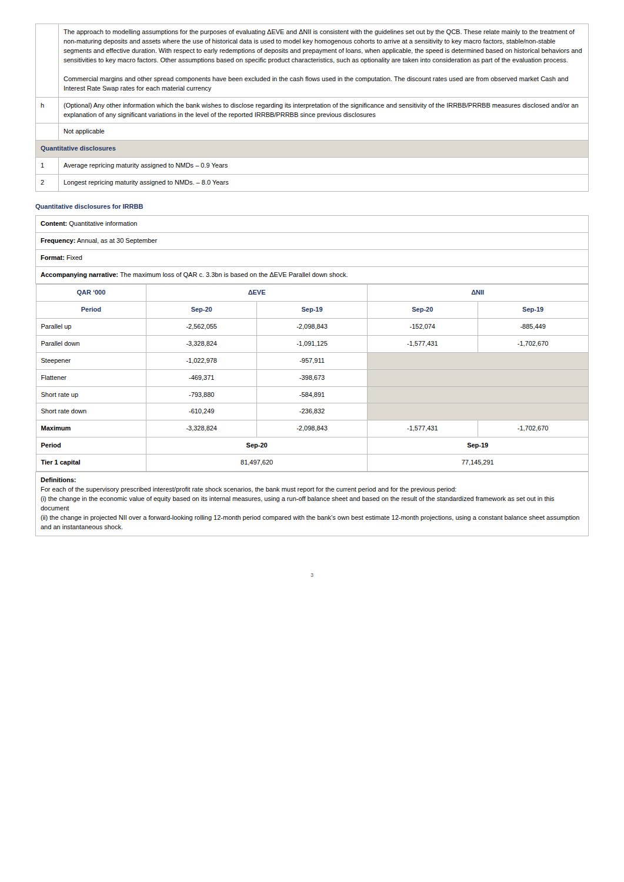| | The approach to modelling assumptions for the purposes of evaluating ΔEVE and ΔNII is consistent with the guidelines set out by the QCB. These relate mainly to the treatment of non-maturing deposits and assets where the use of historical data is used to model key homogenous cohorts to arrive at a sensitivity to key macro factors, stable/non-stable segments and effective duration. With respect to early redemptions of deposits and prepayment of loans, when applicable, the speed is determined based on historical behaviors and sensitivities to key macro factors. Other assumptions based on specific product characteristics, such as optionality are taken into consideration as part of the evaluation process. Commercial margins and other spread components have been excluded in the cash flows used in the computation. The discount rates used are from observed market Cash and Interest Rate Swap rates for each material currency |
| h | (Optional) Any other information which the bank wishes to disclose regarding its interpretation of the significance and sensitivity of the IRRBB/PRRBB measures disclosed and/or an explanation of any significant variations in the level of the reported IRRBB/PRRBB since previous disclosures |
| | Not applicable |
| Quantitative disclosures |
| 1 | Average repricing maturity assigned to NMDs – 0.9 Years |
| 2 | Longest repricing maturity assigned to NMDs. – 8.0 Years |
Quantitative disclosures for IRRBB
| Content: Quantitative information |
| Frequency: Annual, as at 30 September |
| Format: Fixed |
| Accompanying narrative: The maximum loss of QAR c. 3.3bn is based on the ΔEVE Parallel down shock. |
| / QAR ‘000 / ΔEVE / ΔNII / / Period / Sep-20 / Sep-19 / Sep-20 / Sep-19 / / Parallel up / -2,562,055 / -2,098,843 / -152,074 / -885,449 / / Parallel down / -3,328,824 / -1,091,125 / -1,577,431 / -1,702,670 / / Steepener / -1,022,978 / -957,911 / / / Flattener / -469,371 / -398,673 / / / Short rate up / -793,880 / -584,891 / / / Short rate down / -610,249 / -236,832 / / / Maximum / -3,328,824 / -2,098,843 / -1,577,431 / -1,702,670 / / Period / Sep-20 / Sep-19 / / Tier 1 capital / 81,497,620 / 77,145,291 / |
| Definitions: For each of the supervisory prescribed interest/profit rate shock scenarios, the bank must report for the current period and for the previous period: (i) the change in the economic value of equity based on its internal measures, using a run-off balance sheet and based on the result of the standardized framework as set out in this document (ii) the change in projected NII over a forward-looking rolling 12-month period compared with the bank’s own best estimate 12-month projections, using a constant balance sheet assumption and an instantaneous shock. |
3